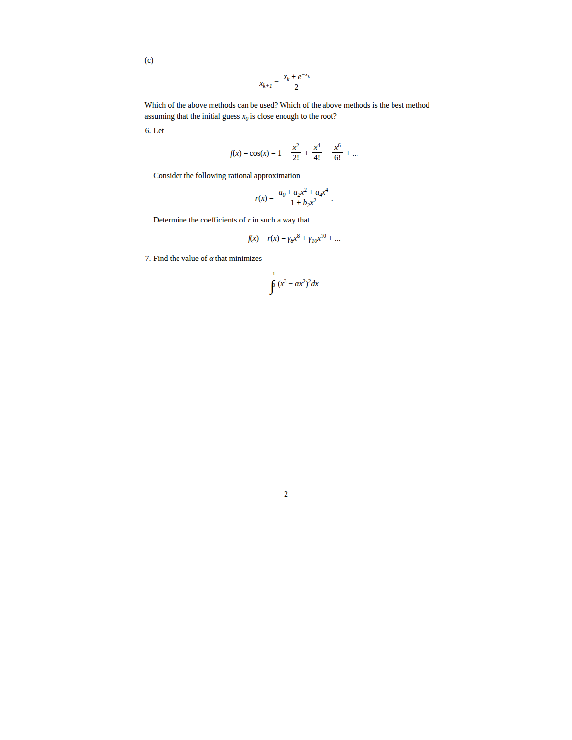(c)
xk+1 = xk + e−xk 2
Which of the above methods can be used? Which of the above methods is the best method assuming that the initial guess x0 is close enough to the root?
6.
Let
f(x) = cos(x) = 1 − x2 2! + x4 4! − x6 6! + ...
Consider the following rational approximation
r(x) = a0 + a2x2 + a4x4 1 + b2x2 .
Determine the coefficients of r in such a way that
f(x) − r(x) = γ8x8 + γ10x10 + ...
7.
Find the value of α that minimizes
∫10 (x3 − αx2)2dx
2